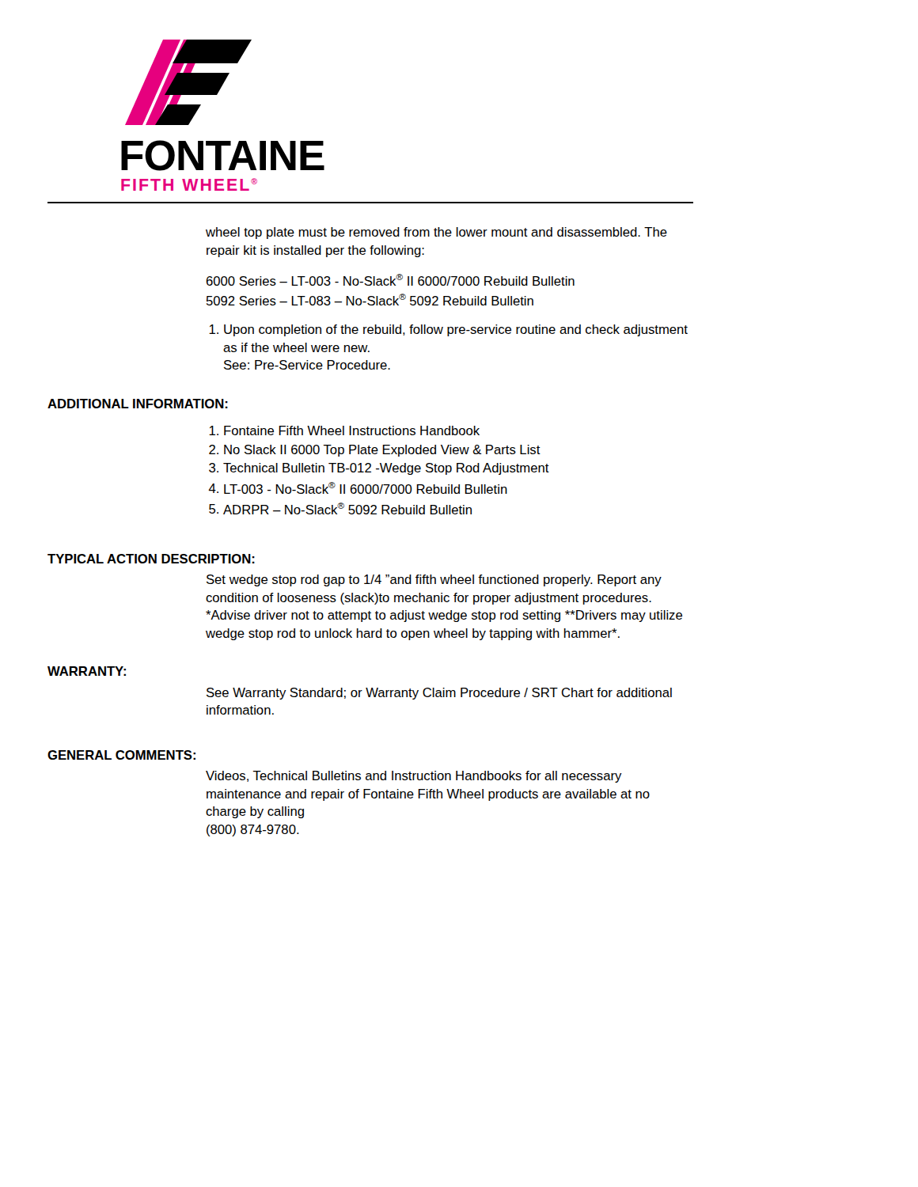FONTAINE
FIFTH WHEEL®
wheel top plate must be removed from the lower mount and disassembled. The repair kit is installed per the following:
6000 Series – LT-003 - No-Slack® II 6000/7000 Rebuild Bulletin
5092 Series – LT-083 – No-Slack® 5092 Rebuild Bulletin
Upon completion of the rebuild, follow pre-service routine and check adjustment as if the wheel were new.
See: Pre-Service Procedure.
ADDITIONAL INFORMATION:
Fontaine Fifth Wheel Instructions Handbook
No Slack II 6000 Top Plate Exploded View & Parts List
Technical Bulletin TB-012 -Wedge Stop Rod Adjustment
LT-003 - No-Slack® II 6000/7000 Rebuild Bulletin
ADRPR – No-Slack® 5092 Rebuild Bulletin
TYPICAL ACTION DESCRIPTION:
Set wedge stop rod gap to 1/4 ”and fifth wheel functioned properly. Report any condition of looseness (slack)to mechanic for proper adjustment procedures. *Advise driver not to attempt to adjust wedge stop rod setting **Drivers may utilize wedge stop rod to unlock hard to open wheel by tapping with hammer*.
WARRANTY:
See Warranty Standard; or Warranty Claim Procedure / SRT Chart for additional information.
GENERAL COMMENTS:
Videos, Technical Bulletins and Instruction Handbooks for all necessary maintenance and repair of Fontaine Fifth Wheel products are available at no charge by calling
(800) 874-9780.